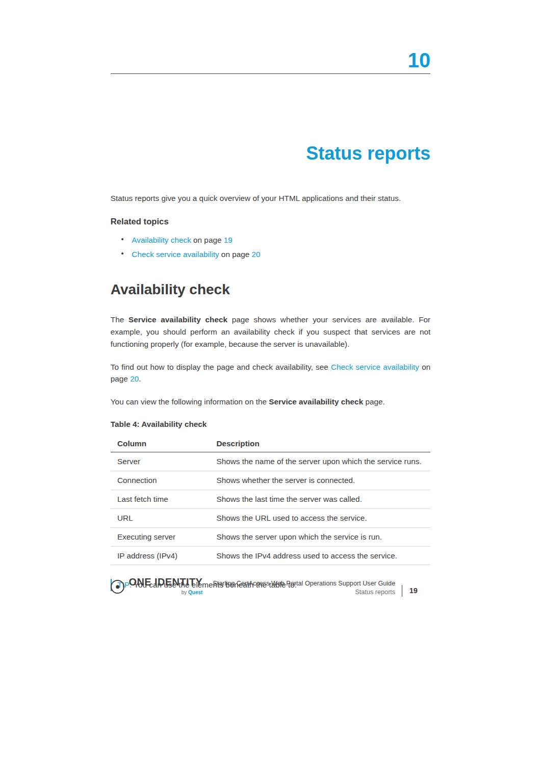10
Status reports
Status reports give you a quick overview of your HTML applications and their status.
Related topics
Availability check on page 19
Check service availability on page 20
Availability check
The Service availability check page shows whether your services are available. For example, you should perform an availability check if you suspect that services are not functioning properly (for example, because the server is unavailable).
To find out how to display the page and check availability, see Check service availability on page 20.
You can view the following information on the Service availability check page.
Table 4: Availability check
| Column | Description |
| --- | --- |
| Server | Shows the name of the server upon which the service runs. |
| Connection | Shows whether the server is connected. |
| Last fetch time | Shows the last time the server was called. |
| URL | Shows the URL used to access the service. |
| Executing server | Shows the server upon which the service is run. |
| IP address (IPv4) | Shows the IPv4 address used to access the service. |
TIP: You can use the elements beneath the table to:
ONE IDENTITY
by Quest
Starling CertAccess Web Portal Operations Support User Guide
Status reports
19